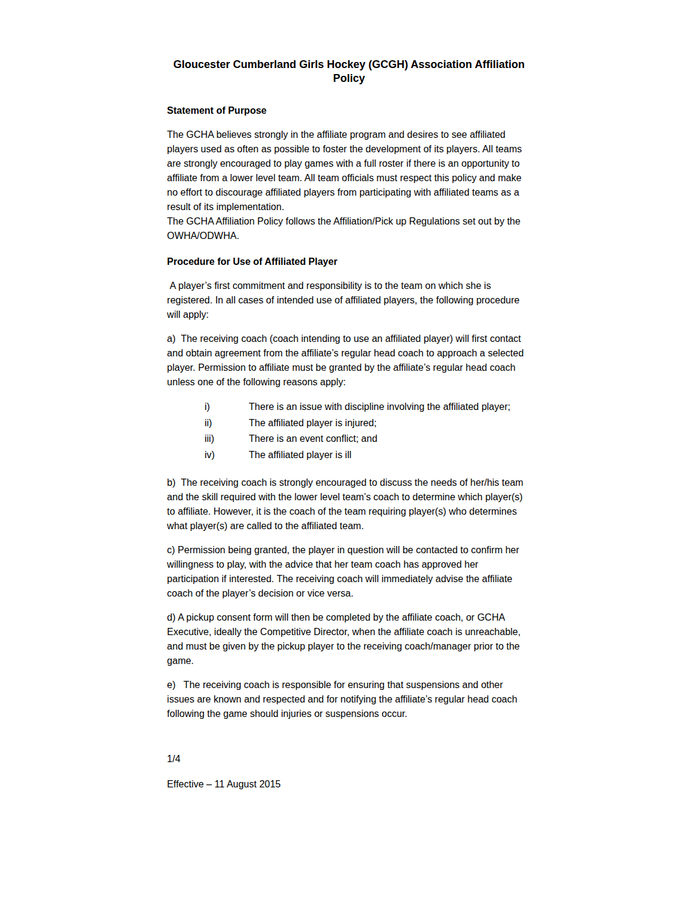Gloucester Cumberland Girls Hockey (GCGH) Association Affiliation Policy
Statement of Purpose
The GCHA believes strongly in the affiliate program and desires to see affiliated players used as often as possible to foster the development of its players. All teams are strongly encouraged to play games with a full roster if there is an opportunity to affiliate from a lower level team. All team officials must respect this policy and make no effort to discourage affiliated players from participating with affiliated teams as a result of its implementation.
The GCHA Affiliation Policy follows the Affiliation/Pick up Regulations set out by the OWHA/ODWHA.
Procedure for Use of Affiliated Player
A player’s first commitment and responsibility is to the team on which she is registered. In all cases of intended use of affiliated players, the following procedure will apply:
a) The receiving coach (coach intending to use an affiliated player) will first contact and obtain agreement from the affiliate’s regular head coach to approach a selected player. Permission to affiliate must be granted by the affiliate’s regular head coach unless one of the following reasons apply:
i) There is an issue with discipline involving the affiliated player;
ii) The affiliated player is injured;
iii) There is an event conflict; and
iv) The affiliated player is ill
b) The receiving coach is strongly encouraged to discuss the needs of her/his team and the skill required with the lower level team’s coach to determine which player(s) to affiliate. However, it is the coach of the team requiring player(s) who determines what player(s) are called to the affiliated team.
c) Permission being granted, the player in question will be contacted to confirm her willingness to play, with the advice that her team coach has approved her participation if interested. The receiving coach will immediately advise the affiliate coach of the player’s decision or vice versa.
d) A pickup consent form will then be completed by the affiliate coach, or GCHA Executive, ideally the Competitive Director, when the affiliate coach is unreachable, and must be given by the pickup player to the receiving coach/manager prior to the game.
e) The receiving coach is responsible for ensuring that suspensions and other issues are known and respected and for notifying the affiliate’s regular head coach following the game should injuries or suspensions occur.
1/4
Effective – 11 August 2015